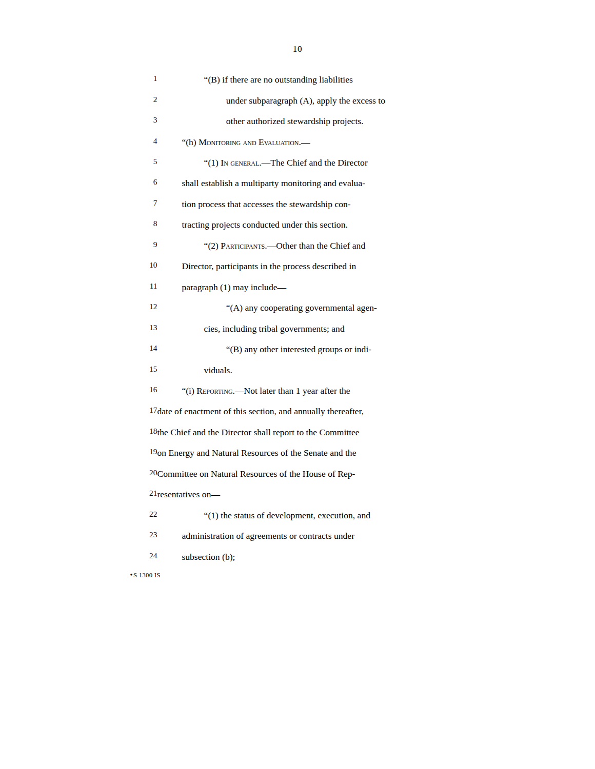10
| 1 | “(B) if there are no outstanding liabilities |
| 2 | under subparagraph (A), apply the excess to |
| 3 | other authorized stewardship projects. |
| 4 | “(h) Monitoring and Evaluation .— |
| 5 | “(1) In general .—The Chief and the Director |
| 6 | shall establish a multiparty monitoring and evalua- |
| 7 | tion process that accesses the stewardship con- |
| 8 | tracting projects conducted under this section. |
| 9 | “(2) Participants .—Other than the Chief and |
| 10 | Director, participants in the process described in |
| 11 | paragraph (1) may include— |
| 12 | “(A) any cooperating governmental agen- |
| 13 | cies, including tribal governments; and |
| 14 | “(B) any other interested groups or indi- |
| 15 | viduals. |
| 16 | “(i) Reporting .—Not later than 1 year after the |
| 17 | date of enactment of this section, and annually thereafter, |
| 18 | the Chief and the Director shall report to the Committee |
| 19 | on Energy and Natural Resources of the Senate and the |
| 20 | Committee on Natural Resources of the House of Rep- |
| 21 | resentatives on— |
| 22 | “(1) the status of development, execution, and |
| 23 | administration of agreements or contracts under |
| 24 | subsection (b); |
•S 1300 IS